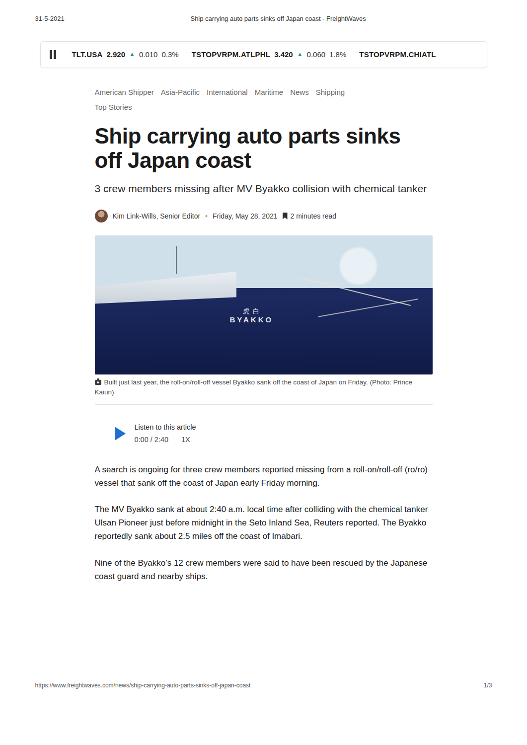31-5-2021
Ship carrying auto parts sinks off Japan coast - FreightWaves
TLT.USA 2.920 ▲ 0.010 0.3% TSTOPVRPM.ATLPHL 3.420 ▲ 0.060 1.8% TSTOPVRPM.CHIATL
American Shipper Asia-Pacific International Maritime News Shipping
Top Stories
Ship carrying auto parts sinks off Japan coast
3 crew members missing after MV Byakko collision with chemical tanker
Kim Link-Wills, Senior Editor • Friday, May 28, 2021 2 minutes read
虎 白BYAKKO
Built just last year, the roll-on/roll-off vessel Byakko sank off the coast of Japan on Friday. (Photo: Prince Kaiun)
Listen to this article
0:00 / 2:401X
A search is ongoing for three crew members reported missing from a roll-on/roll-off (ro/ro) vessel that sank off the coast of Japan early Friday morning.
The MV Byakko sank at about 2:40 a.m. local time after colliding with the chemical tanker Ulsan Pioneer just before midnight in the Seto Inland Sea, Reuters reported. The Byakko reportedly sank about 2.5 miles off the coast of Imabari.
Nine of the Byakko’s 12 crew members were said to have been rescued by the Japanese coast guard and nearby ships.
https://www.freightwaves.com/news/ship-carrying-auto-parts-sinks-off-japan-coast 1/3